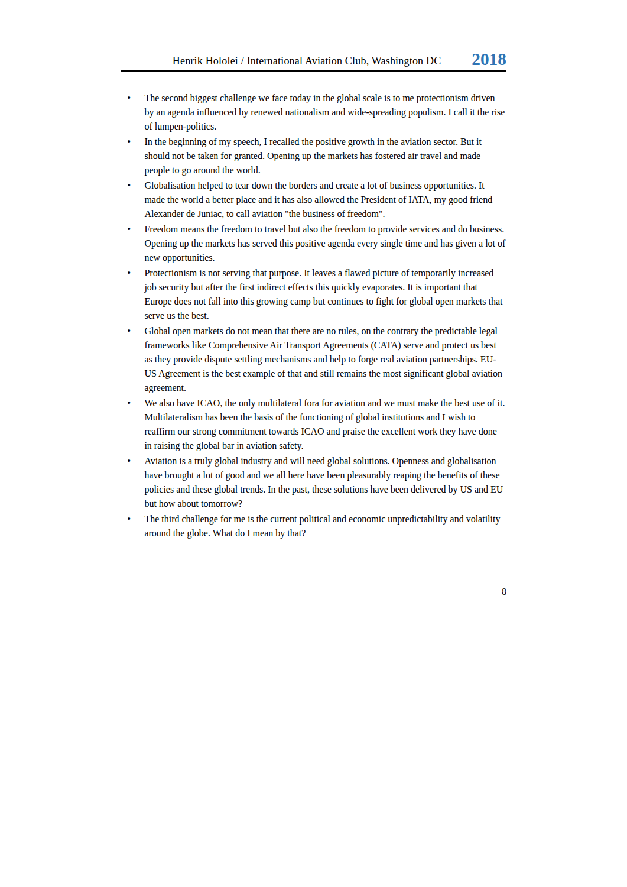Henrik Hololei / International Aviation Club, Washington DC
2018
The second biggest challenge we face today in the global scale is to me protectionism driven by an agenda influenced by renewed nationalism and wide-spreading populism. I call it the rise of lumpen-politics.
In the beginning of my speech, I recalled the positive growth in the aviation sector. But it should not be taken for granted. Opening up the markets has fostered air travel and made people to go around the world.
Globalisation helped to tear down the borders and create a lot of business opportunities. It made the world a better place and it has also allowed the President of IATA, my good friend Alexander de Juniac, to call aviation "the business of freedom".
Freedom means the freedom to travel but also the freedom to provide services and do business. Opening up the markets has served this positive agenda every single time and has given a lot of new opportunities.
Protectionism is not serving that purpose. It leaves a flawed picture of temporarily increased job security but after the first indirect effects this quickly evaporates. It is important that Europe does not fall into this growing camp but continues to fight for global open markets that serve us the best.
Global open markets do not mean that there are no rules, on the contrary the predictable legal frameworks like Comprehensive Air Transport Agreements (CATA) serve and protect us best as they provide dispute settling mechanisms and help to forge real aviation partnerships. EU-US Agreement is the best example of that and still remains the most significant global aviation agreement.
We also have ICAO, the only multilateral fora for aviation and we must make the best use of it. Multilateralism has been the basis of the functioning of global institutions and I wish to reaffirm our strong commitment towards ICAO and praise the excellent work they have done in raising the global bar in aviation safety.
Aviation is a truly global industry and will need global solutions. Openness and globalisation have brought a lot of good and we all here have been pleasurably reaping the benefits of these policies and these global trends. In the past, these solutions have been delivered by US and EU but how about tomorrow?
The third challenge for me is the current political and economic unpredictability and volatility around the globe. What do I mean by that?
8